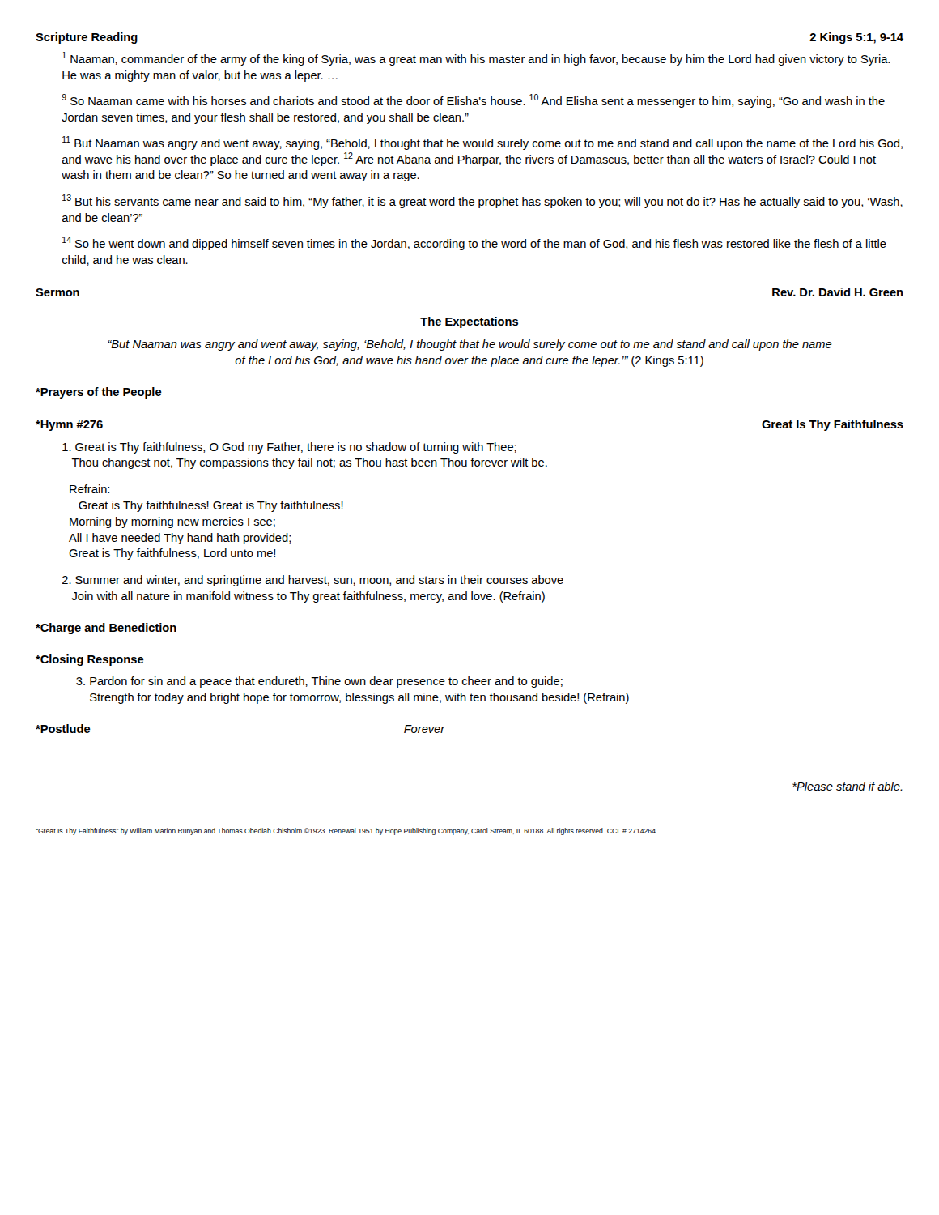Scripture Reading 2 Kings 5:1, 9-14
1 Naaman, commander of the army of the king of Syria, was a great man with his master and in high favor, because by him the Lord had given victory to Syria. He was a mighty man of valor, but he was a leper. …
9 So Naaman came with his horses and chariots and stood at the door of Elisha's house. 10 And Elisha sent a messenger to him, saying, “Go and wash in the Jordan seven times, and your flesh shall be restored, and you shall be clean.”
11 But Naaman was angry and went away, saying, “Behold, I thought that he would surely come out to me and stand and call upon the name of the Lord his God, and wave his hand over the place and cure the leper. 12 Are not Abana and Pharpar, the rivers of Damascus, better than all the waters of Israel? Could I not wash in them and be clean?” So he turned and went away in a rage.
13 But his servants came near and said to him, “My father, it is a great word the prophet has spoken to you; will you not do it? Has he actually said to you, ‘Wash, and be clean’?”
14 So he went down and dipped himself seven times in the Jordan, according to the word of the man of God, and his flesh was restored like the flesh of a little child, and he was clean.
Sermon Rev. Dr. David H. Green
The Expectations
“But Naaman was angry and went away, saying, ‘Behold, I thought that he would surely come out to me and stand and call upon the name of the Lord his God, and wave his hand over the place and cure the leper.’” (2 Kings 5:11)
*Prayers of the People
*Hymn #276 Great Is Thy Faithfulness
1. Great is Thy faithfulness, O God my Father, there is no shadow of turning with Thee;
Thou changest not, Thy compassions they fail not; as Thou hast been Thou forever wilt be.
Refrain:
Great is Thy faithfulness! Great is Thy faithfulness!
Morning by morning new mercies I see;
All I have needed Thy hand hath provided;
Great is Thy faithfulness, Lord unto me!
2. Summer and winter, and springtime and harvest, sun, moon, and stars in their courses above
Join with all nature in manifold witness to Thy great faithfulness, mercy, and love. (Refrain)
*Charge and Benediction
*Closing Response
3. Pardon for sin and a peace that endureth, Thine own dear presence to cheer and to guide;
Strength for today and bright hope for tomorrow, blessings all mine, with ten thousand beside! (Refrain)
*Postlude Forever
*Please stand if able.
“Great Is Thy Faithfulness” by William Marion Runyan and Thomas Obediah Chisholm ©1923. Renewal 1951 by Hope Publishing Company, Carol Stream, IL 60188. All rights reserved. CCL # 2714264